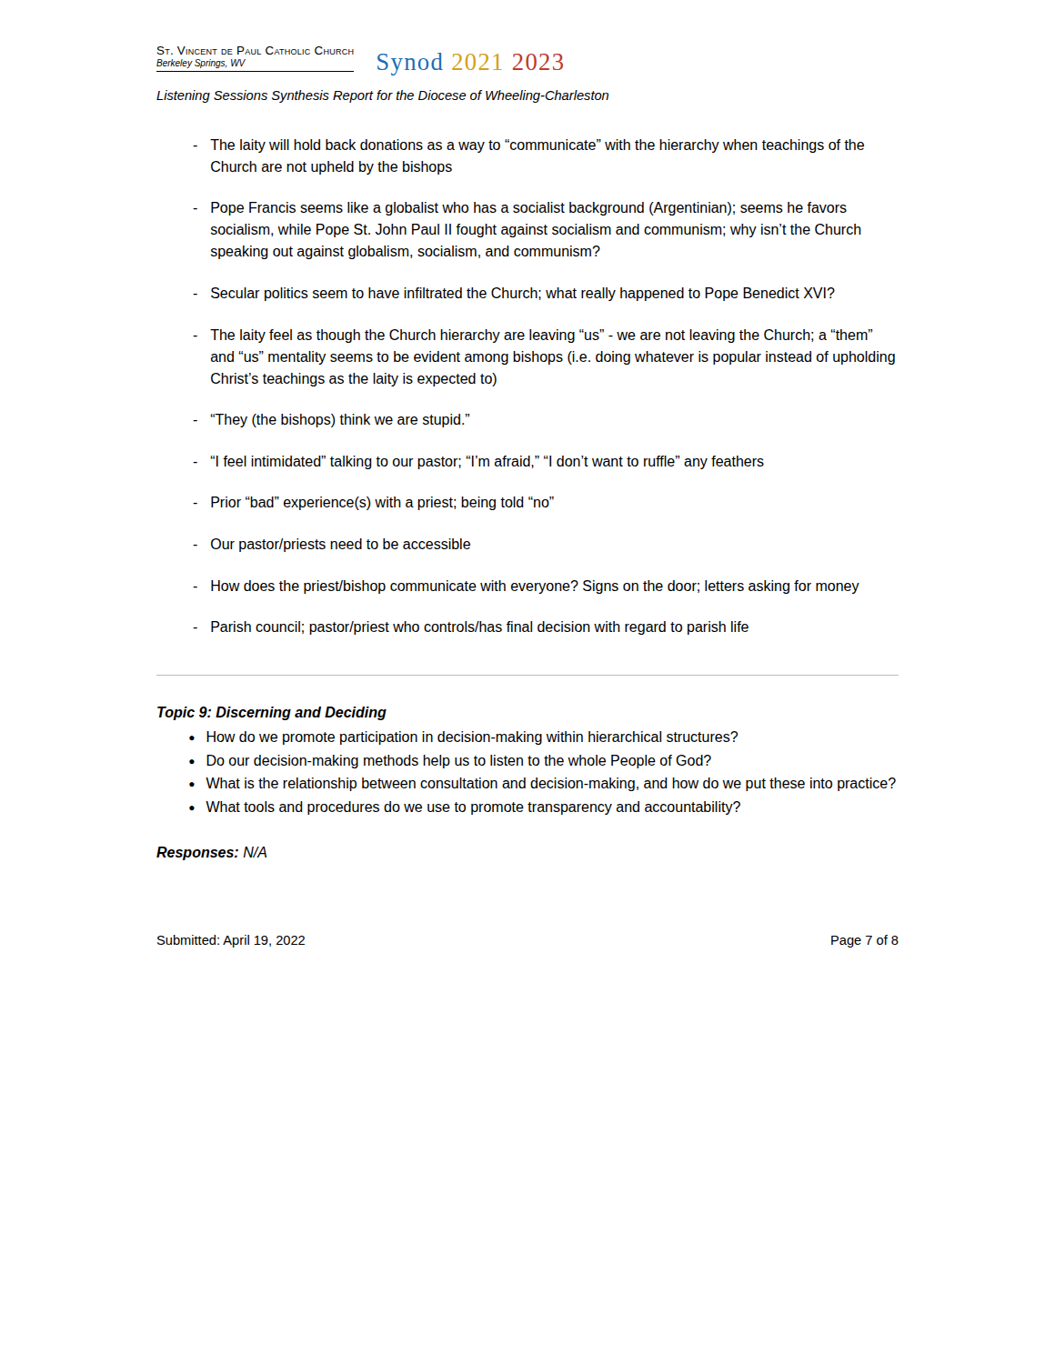St. Vincent de Paul Catholic Church Berkeley Springs, WV
Synod 2021 2023
Listening Sessions Synthesis Report for the Diocese of Wheeling-Charleston
The laity will hold back donations as a way to “communicate” with the hierarchy when teachings of the Church are not upheld by the bishops
Pope Francis seems like a globalist who has a socialist background (Argentinian); seems he favors socialism, while Pope St. John Paul II fought against socialism and communism; why isn’t the Church speaking out against globalism, socialism, and communism?
Secular politics seem to have infiltrated the Church; what really happened to Pope Benedict XVI?
The laity feel as though the Church hierarchy are leaving “us” - we are not leaving the Church; a “them” and “us” mentality seems to be evident among bishops (i.e. doing whatever is popular instead of upholding Christ’s teachings as the laity is expected to)
“They (the bishops) think we are stupid.”
“I feel intimidated” talking to our pastor; “I’m afraid,” “I don’t want to ruffle” any feathers
Prior “bad” experience(s) with a priest; being told “no”
Our pastor/priests need to be accessible
How does the priest/bishop communicate with everyone? Signs on the door; letters asking for money
Parish council; pastor/priest who controls/has final decision with regard to parish life
Topic 9: Discerning and Deciding
How do we promote participation in decision-making within hierarchical structures?
Do our decision-making methods help us to listen to the whole People of God?
What is the relationship between consultation and decision-making, and how do we put these into practice?
What tools and procedures do we use to promote transparency and accountability?
Responses: N/A
Submitted: April 19, 2022 Page 7 of 8